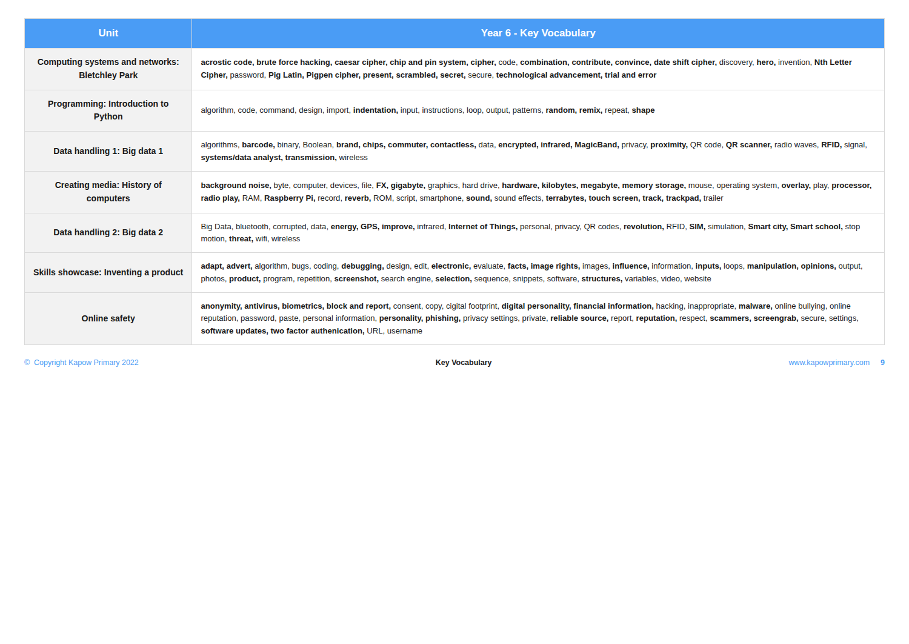| Unit | Year 6 - Key Vocabulary |
| --- | --- |
| Computing systems and networks: Bletchley Park | acrostic code, brute force hacking, caesar cipher, chip and pin system, cipher, code, combination, contribute, convince, date shift cipher, discovery, hero, invention, Nth Letter Cipher, password, Pig Latin, Pigpen cipher, present, scrambled, secret, secure, technological advancement, trial and error |
| Programming: Introduction to Python | algorithm, code, command, design, import, indentation, input, instructions, loop, output, patterns, random, remix, repeat, shape |
| Data handling 1: Big data 1 | algorithms, barcode, binary, Boolean, brand, chips, commuter, contactless, data, encrypted, infrared, MagicBand, privacy, proximity, QR code, QR scanner, radio waves, RFID, signal, systems/data analyst, transmission, wireless |
| Creating media: History of computers | background noise, byte, computer, devices, file, FX, gigabyte, graphics, hard drive, hardware, kilobytes, megabyte, memory storage, mouse, operating system, overlay, play, processor, radio play, RAM, Raspberry Pi, record, reverb, ROM, script, smartphone, sound, sound effects, terrabytes, touch screen, track, trackpad, trailer |
| Data handling 2: Big data 2 | Big Data, bluetooth, corrupted, data, energy, GPS, improve, infrared, Internet of Things, personal, privacy, QR codes, revolution, RFID, SIM, simulation, Smart city, Smart school, stop motion, threat, wifi, wireless |
| Skills showcase: Inventing a product | adapt, advert, algorithm, bugs, coding, debugging, design, edit, electronic, evaluate, facts, image rights, images, influence, information, inputs, loops, manipulation, opinions, output, photos, product, program, repetition, screenshot, search engine, selection, sequence, snippets, software, structures, variables, video, website |
| Online safety | anonymity, antivirus, biometrics, block and report, consent, copy, cigital footprint, digital personality, financial information, hacking, inappropriate, malware, online bullying, online reputation, password, paste, personal information, personality, phishing, privacy settings, private, reliable source, report, reputation, respect, scammers, screengrab, secure, settings, software updates, two factor authenication, URL, username |
© Copyright Kapow Primary 2022
Key Vocabulary
www.kapowprimary.com 9